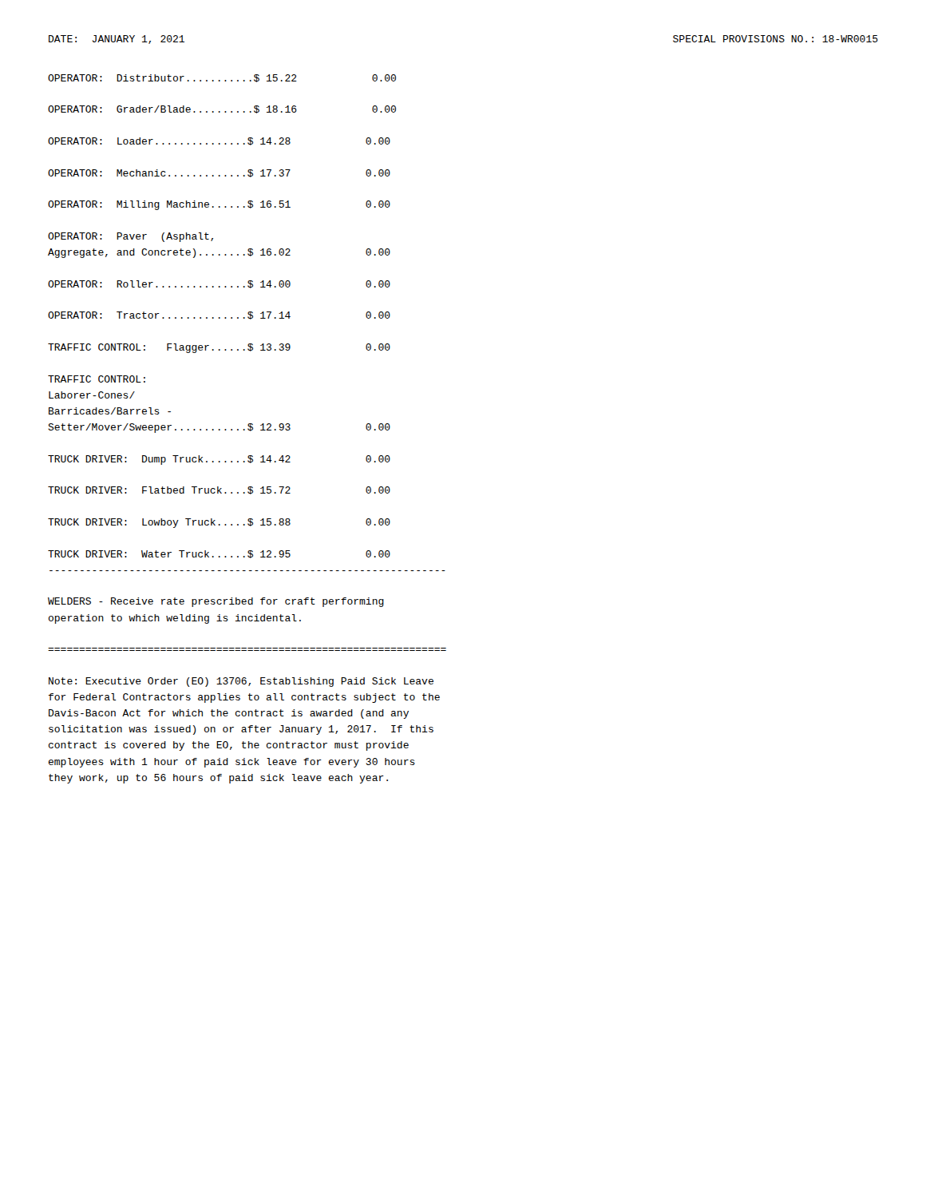DATE: JANUARY 1, 2021 SPECIAL PROVISIONS NO.: 18-WR0015
OPERATOR:  Distributor...........$ 15.22            0.00
OPERATOR:  Grader/Blade..........$ 18.16            0.00
OPERATOR:  Loader...............$ 14.28            0.00
OPERATOR:  Mechanic.............$ 17.37            0.00
OPERATOR:  Milling Machine......$ 16.51            0.00
OPERATOR:  Paver  (Asphalt,
Aggregate, and Concrete)........$ 16.02            0.00
OPERATOR:  Roller...............$ 14.00            0.00
OPERATOR:  Tractor..............$ 17.14            0.00
TRAFFIC CONTROL:   Flagger......$ 13.39            0.00
TRAFFIC CONTROL:
Laborer-Cones/
Barricades/Barrels -
Setter/Mover/Sweeper............$ 12.93            0.00
TRUCK DRIVER:  Dump Truck.......$ 14.42            0.00
TRUCK DRIVER:  Flatbed Truck....$ 15.72            0.00
TRUCK DRIVER:  Lowboy Truck.....$ 15.88            0.00
TRUCK DRIVER:  Water Truck......$ 12.95            0.00
----------------------------------------------------------------
WELDERS - Receive rate prescribed for craft performing
operation to which welding is incidental.
================================================================
Note: Executive Order (EO) 13706, Establishing Paid Sick Leave
for Federal Contractors applies to all contracts subject to the
Davis-Bacon Act for which the contract is awarded (and any
solicitation was issued) on or after January 1, 2017.  If this
contract is covered by the EO, the contractor must provide
employees with 1 hour of paid sick leave for every 30 hours
they work, up to 56 hours of paid sick leave each year.